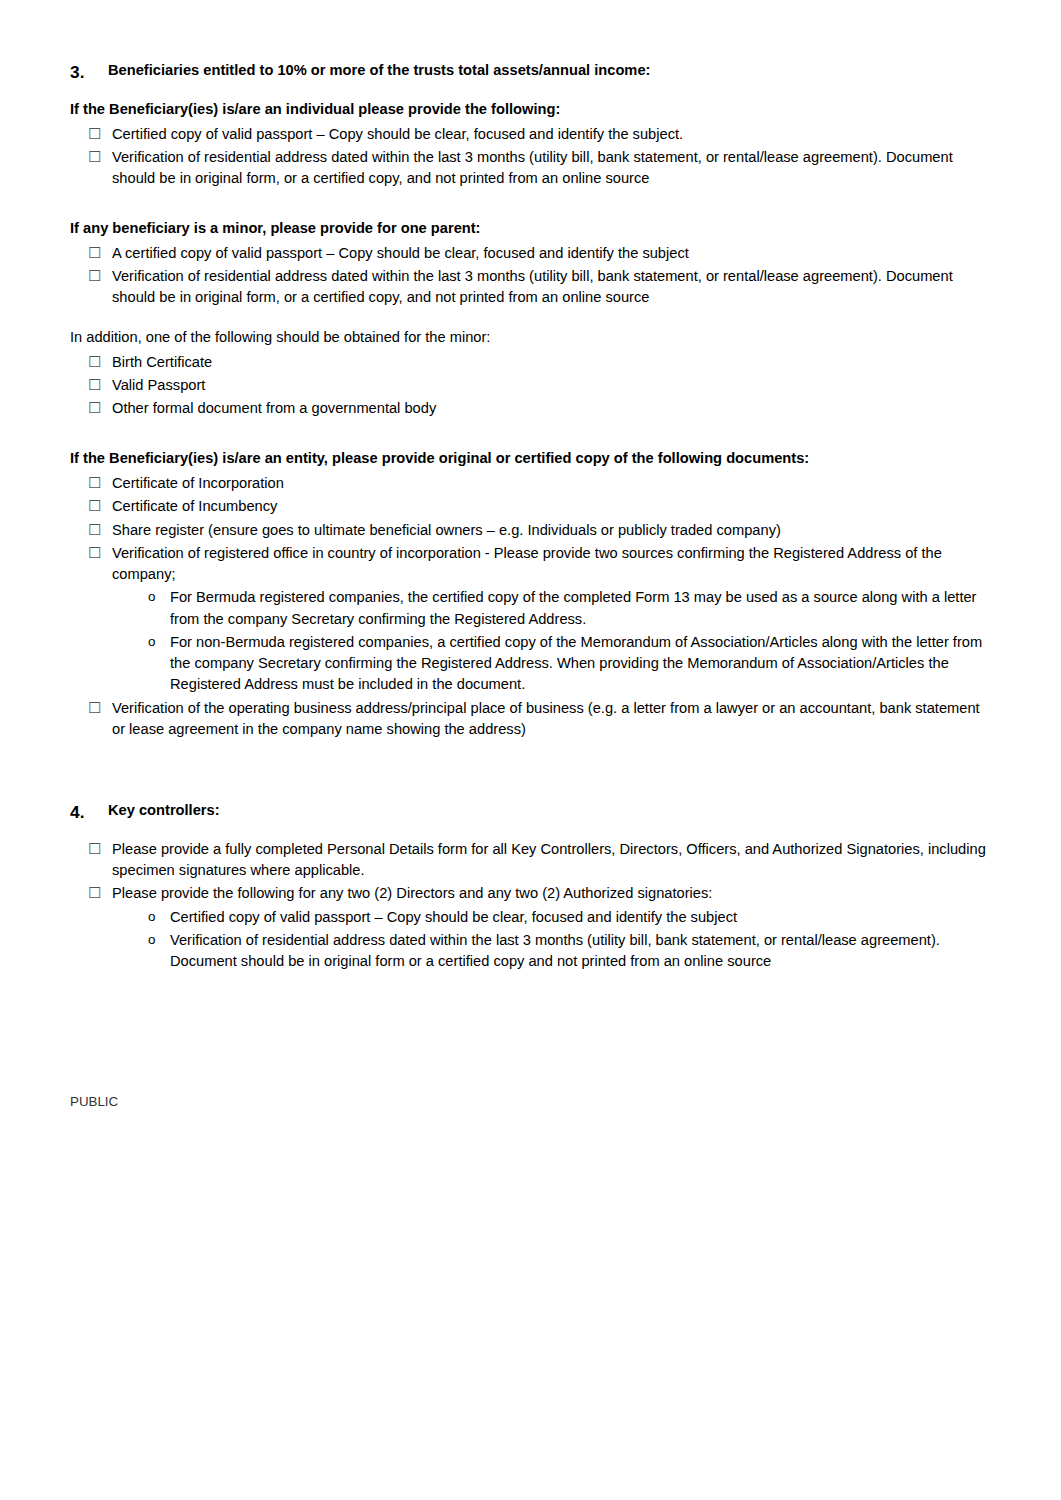3. Beneficiaries entitled to 10% or more of the trusts total assets/annual income:
If the Beneficiary(ies) is/are an individual please provide the following:
Certified copy of valid passport – Copy should be clear, focused and identify the subject.
Verification of residential address dated within the last 3 months (utility bill, bank statement, or rental/lease agreement). Document should be in original form, or a certified copy, and not printed from an online source
If any beneficiary is a minor, please provide for one parent:
A certified copy of valid passport – Copy should be clear, focused and identify the subject
Verification of residential address dated within the last 3 months (utility bill, bank statement, or rental/lease agreement). Document should be in original form, or a certified copy, and not printed from an online source
In addition, one of the following should be obtained for the minor:
Birth Certificate
Valid Passport
Other formal document from a governmental body
If the Beneficiary(ies) is/are an entity, please provide original or certified copy of the following documents:
Certificate of Incorporation
Certificate of Incumbency
Share register (ensure goes to ultimate beneficial owners – e.g. Individuals or publicly traded company)
Verification of registered office in country of incorporation - Please provide two sources confirming the Registered Address of the company;
For Bermuda registered companies, the certified copy of the completed Form 13 may be used as a source along with a letter from the company Secretary confirming the Registered Address.
For non-Bermuda registered companies, a certified copy of the Memorandum of Association/Articles along with the letter from the company Secretary confirming the Registered Address. When providing the Memorandum of Association/Articles the Registered Address must be included in the document.
Verification of the operating business address/principal place of business (e.g. a letter from a lawyer or an accountant, bank statement or lease agreement in the company name showing the address)
4. Key controllers:
Please provide a fully completed Personal Details form for all Key Controllers, Directors, Officers, and Authorized Signatories, including specimen signatures where applicable.
Please provide the following for any two (2) Directors and any two (2) Authorized signatories:
Certified copy of valid passport – Copy should be clear, focused and identify the subject
Verification of residential address dated within the last 3 months (utility bill, bank statement, or rental/lease agreement). Document should be in original form or a certified copy and not printed from an online source
PUBLIC